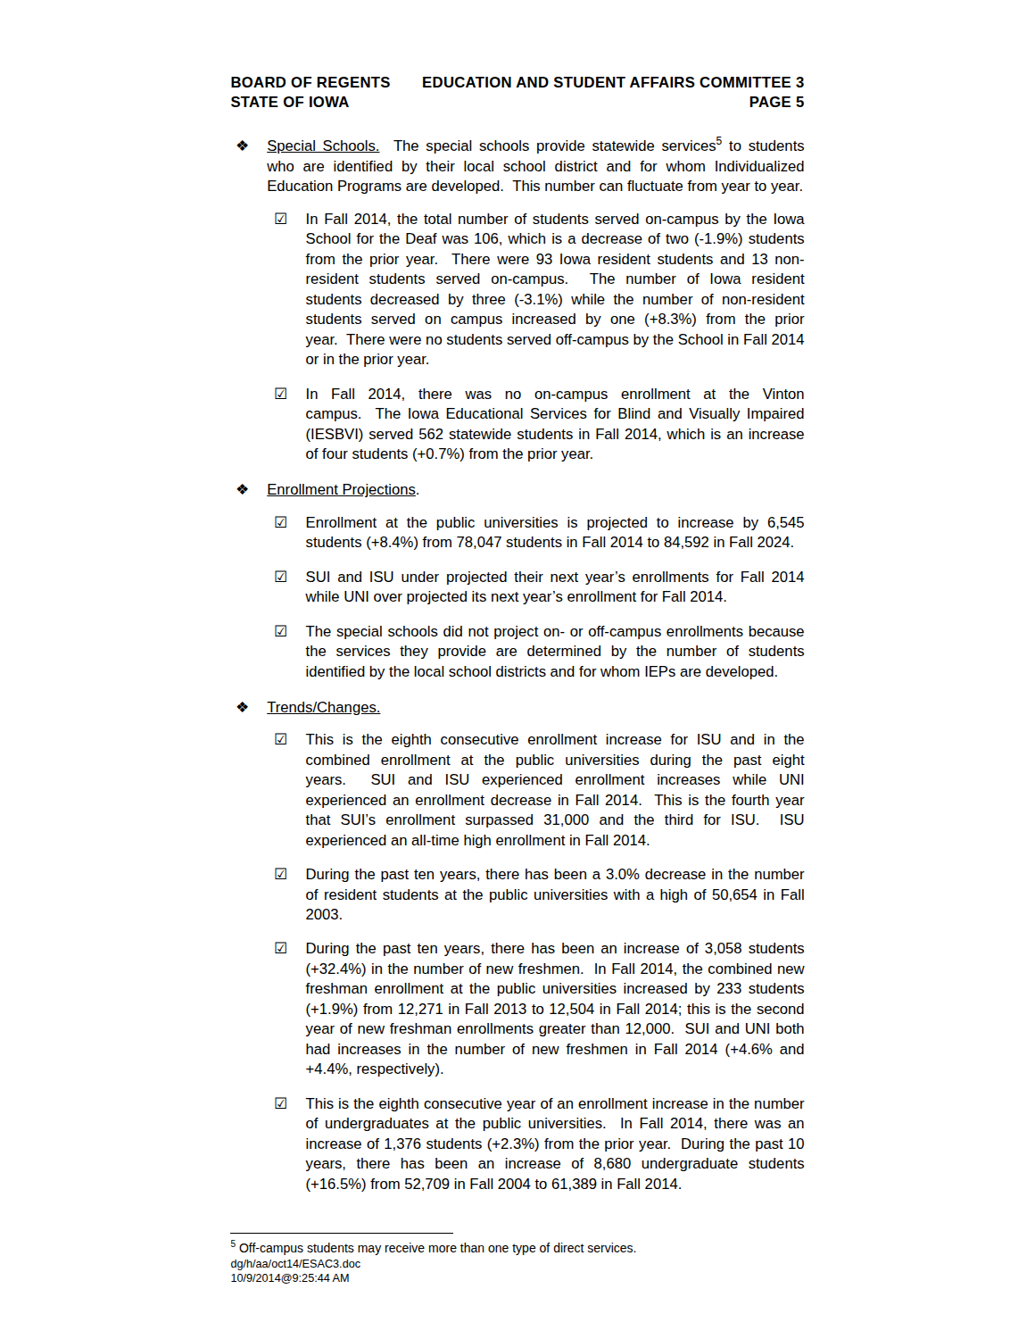| BOARD OF REGENTS | EDUCATION AND STUDENT AFFAIRS COMMITTEE 3 |
| STATE OF IOWA | PAGE 5 |
❖
Special Schools. The special schools provide statewide services5 to students who are identified by their local school district and for whom Individualized Education Programs are developed. This number can fluctuate from year to year.
☑
In Fall 2014, the total number of students served on-campus by the Iowa School for the Deaf was 106, which is a decrease of two (-1.9%) students from the prior year. There were 93 Iowa resident students and 13 non-resident students served on-campus. The number of Iowa resident students decreased by three (-3.1%) while the number of non-resident students served on campus increased by one (+8.3%) from the prior year. There were no students served off-campus by the School in Fall 2014 or in the prior year.
☑
In Fall 2014, there was no on-campus enrollment at the Vinton campus. The Iowa Educational Services for Blind and Visually Impaired (IESBVI) served 562 statewide students in Fall 2014, which is an increase of four students (+0.7%) from the prior year.
❖
Enrollment Projections.
☑
Enrollment at the public universities is projected to increase by 6,545 students (+8.4%) from 78,047 students in Fall 2014 to 84,592 in Fall 2024.
☑
SUI and ISU under projected their next year’s enrollments for Fall 2014 while UNI over projected its next year’s enrollment for Fall 2014.
☑
The special schools did not project on- or off-campus enrollments because the services they provide are determined by the number of students identified by the local school districts and for whom IEPs are developed.
❖
Trends/Changes.
☑
This is the eighth consecutive enrollment increase for ISU and in the combined enrollment at the public universities during the past eight years. SUI and ISU experienced enrollment increases while UNI experienced an enrollment decrease in Fall 2014. This is the fourth year that SUI’s enrollment surpassed 31,000 and the third for ISU. ISU experienced an all-time high enrollment in Fall 2014.
☑
During the past ten years, there has been a 3.0% decrease in the number of resident students at the public universities with a high of 50,654 in Fall 2003.
☑
During the past ten years, there has been an increase of 3,058 students (+32.4%) in the number of new freshmen. In Fall 2014, the combined new freshman enrollment at the public universities increased by 233 students (+1.9%) from 12,271 in Fall 2013 to 12,504 in Fall 2014; this is the second year of new freshman enrollments greater than 12,000. SUI and UNI both had increases in the number of new freshmen in Fall 2014 (+4.6% and +4.4%, respectively).
☑
This is the eighth consecutive year of an enrollment increase in the number of undergraduates at the public universities. In Fall 2014, there was an increase of 1,376 students (+2.3%) from the prior year. During the past 10 years, there has been an increase of 8,680 undergraduate students (+16.5%) from 52,709 in Fall 2004 to 61,389 in Fall 2014.
5 Off-campus students may receive more than one type of direct services.
dg/h/aa/oct14/ESAC3.doc
10/9/2014@9:25:44 AM